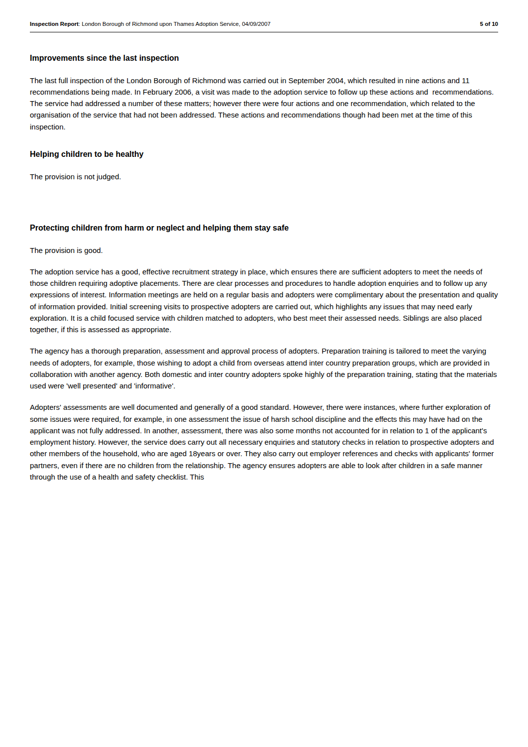Inspection Report: London Borough of Richmond upon Thames Adoption Service, 04/09/2007
5 of 10
Improvements since the last inspection
The last full inspection of the London Borough of Richmond was carried out in September 2004, which resulted in nine actions and 11 recommendations being made. In February 2006, a visit was made to the adoption service to follow up these actions and recommendations. The service had addressed a number of these matters; however there were four actions and one recommendation, which related to the organisation of the service that had not been addressed. These actions and recommendations though had been met at the time of this inspection.
Helping children to be healthy
The provision is not judged.
Protecting children from harm or neglect and helping them stay safe
The provision is good.
The adoption service has a good, effective recruitment strategy in place, which ensures there are sufficient adopters to meet the needs of those children requiring adoptive placements. There are clear processes and procedures to handle adoption enquiries and to follow up any expressions of interest. Information meetings are held on a regular basis and adopters were complimentary about the presentation and quality of information provided. Initial screening visits to prospective adopters are carried out, which highlights any issues that may need early exploration. It is a child focused service with children matched to adopters, who best meet their assessed needs. Siblings are also placed together, if this is assessed as appropriate.
The agency has a thorough preparation, assessment and approval process of adopters. Preparation training is tailored to meet the varying needs of adopters, for example, those wishing to adopt a child from overseas attend inter country preparation groups, which are provided in collaboration with another agency. Both domestic and inter country adopters spoke highly of the preparation training, stating that the materials used were 'well presented' and 'informative'.
Adopters' assessments are well documented and generally of a good standard. However, there were instances, where further exploration of some issues were required, for example, in one assessment the issue of harsh school discipline and the effects this may have had on the applicant was not fully addressed. In another, assessment, there was also some months not accounted for in relation to 1 of the applicant's employment history. However, the service does carry out all necessary enquiries and statutory checks in relation to prospective adopters and other members of the household, who are aged 18years or over. They also carry out employer references and checks with applicants' former partners, even if there are no children from the relationship. The agency ensures adopters are able to look after children in a safe manner through the use of a health and safety checklist. This